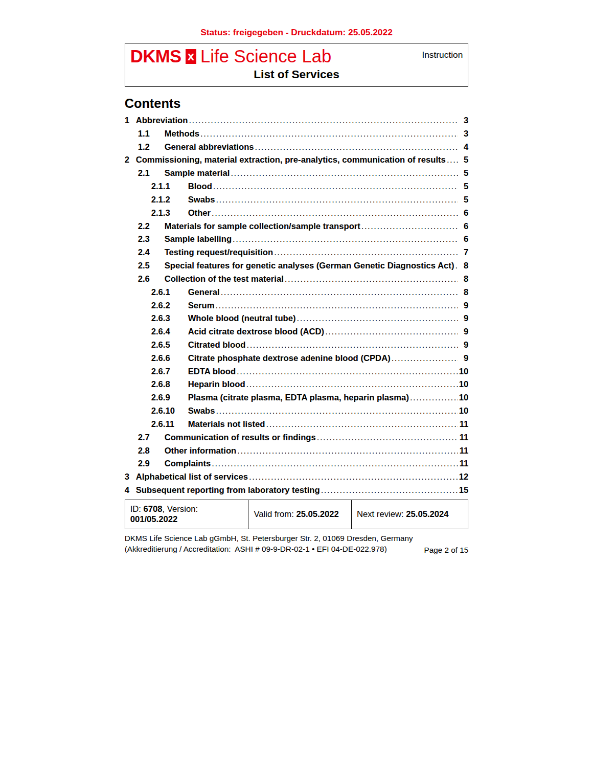Status: freigegeben - Druckdatum: 25.05.2022
DKMS xLife Science Lab
Instruction
List of Services
Contents
1 Abbreviation .................................................................................................................. 3
1.1 Methods ................................................................................................................. 3
1.2 General abbreviations .............................................................................................. 4
2 Commissioning, material extraction, pre-analytics, communication of results ............ 5
2.1 Sample material ................................................................................................. 5
2.1.1 Blood ............................................................................................................. 5
2.1.2 Swabs ........................................................................................................... 5
2.1.3 Other ............................................................................................................. 6
2.2 Materials for sample collection/sample transport ..................................................... 6
2.3 Sample labelling ................................................................................................. 6
2.4 Testing request/requisition ................................................................................. 7
2.5 Special features for genetic analyses (German Genetic Diagnostics Act) ............. 8
2.6 Collection of the test material .............................................................................. 8
2.6.1 General ......................................................................................................... 8
2.6.2 Serum ........................................................................................................... 9
2.6.3 Whole blood (neutral tube) ..................................................................................... 9
2.6.4 Acid citrate dextrose blood (ACD) ......................................................................... 9
2.6.5 Citrated blood .............................................................................................. 9
2.6.6 Citrate phosphate dextrose adenine blood (CPDA) ............................................ 9
2.6.7 EDTA blood ................................................................................................. 10
2.6.8 Heparin blood ............................................................................................. 10
2.6.9 Plasma (citrate plasma, EDTA plasma, heparin plasma) .................................... 10
2.6.10 Swabs ........................................................................................................... 10
2.6.11 Materials not listed ............................................................................................... 11
2.7 Communication of results or findings ....................................................................... 11
2.8 Other information ................................................................................................... 11
2.9 Complaints ............................................................................................................. 11
3 Alphabetical list of services ............................................................................................. 12
4 Subsequent reporting from laboratory testing ............................................................. 15
| ID: 6708 , Version: 001/05.2022 | Valid from: 25.05.2022 | Next review: 25.05.2024 |
DKMS Life Science Lab gGmbH, St. Petersburger Str. 2, 01069 Dresden, Germany
(Akkreditierung / Accreditation: ASHI # 09-9-DR-02-1 • EFI 04-DE-022.978)
Page 2 of 15